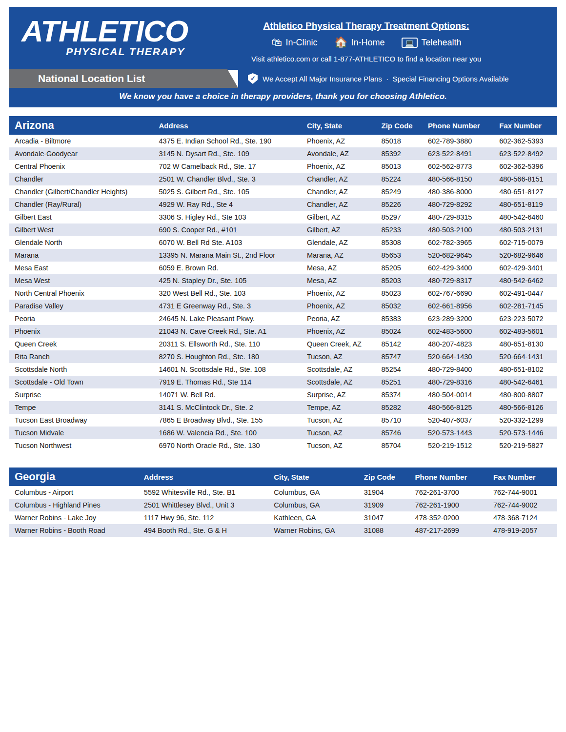Athletico
Physical Therapy
Athletico Physical Therapy Treatment Options:
🛍 In-Clinic 🏠 In-Home 💻 Telehealth
Visit athletico.com or call 1-877-ATHLETICO to find a location near you
National Location List
✓ We Accept All Major Insurance Plans · Special Financing Options Available
We know you have a choice in therapy providers, thank you for choosing Athletico.
| Arizona | Address | City, State | Zip Code | Phone Number | Fax Number |
| --- | --- | --- | --- | --- | --- |
| Arcadia - Biltmore | 4375 E. Indian School Rd., Ste. 190 | Phoenix, AZ | 85018 | 602-789-3880 | 602-362-5393 |
| Avondale-Goodyear | 3145 N. Dysart Rd., Ste. 109 | Avondale, AZ | 85392 | 623-522-8491 | 623-522-8492 |
| Central Phoenix | 702 W Camelback Rd., Ste. 17 | Phoenix, AZ | 85013 | 602-562-8773 | 602-362-5396 |
| Chandler | 2501 W. Chandler Blvd., Ste. 3 | Chandler, AZ | 85224 | 480-566-8150 | 480-566-8151 |
| Chandler (Gilbert/Chandler Heights) | 5025 S. Gilbert Rd., Ste. 105 | Chandler, AZ | 85249 | 480-386-8000 | 480-651-8127 |
| Chandler (Ray/Rural) | 4929 W. Ray Rd., Ste 4 | Chandler, AZ | 85226 | 480-729-8292 | 480-651-8119 |
| Gilbert East | 3306 S. Higley Rd., Ste 103 | Gilbert, AZ | 85297 | 480-729-8315 | 480-542-6460 |
| Gilbert West | 690 S. Cooper Rd., #101 | Gilbert, AZ | 85233 | 480-503-2100 | 480-503-2131 |
| Glendale North | 6070 W. Bell Rd Ste. A103 | Glendale, AZ | 85308 | 602-782-3965 | 602-715-0079 |
| Marana | 13395 N. Marana Main St., 2nd Floor | Marana, AZ | 85653 | 520-682-9645 | 520-682-9646 |
| Mesa East | 6059 E. Brown Rd. | Mesa, AZ | 85205 | 602-429-3400 | 602-429-3401 |
| Mesa West | 425 N. Stapley Dr., Ste. 105 | Mesa, AZ | 85203 | 480-729-8317 | 480-542-6462 |
| North Central Phoenix | 320 West Bell Rd., Ste. 103 | Phoenix, AZ | 85023 | 602-767-6690 | 602-491-0447 |
| Paradise Valley | 4731 E Greenway Rd., Ste. 3 | Phoenix, AZ | 85032 | 602-661-8956 | 602-281-7145 |
| Peoria | 24645 N. Lake Pleasant Pkwy. | Peoria, AZ | 85383 | 623-289-3200 | 623-223-5072 |
| Phoenix | 21043 N. Cave Creek Rd., Ste. A1 | Phoenix, AZ | 85024 | 602-483-5600 | 602-483-5601 |
| Queen Creek | 20311 S. Ellsworth Rd., Ste. 110 | Queen Creek, AZ | 85142 | 480-207-4823 | 480-651-8130 |
| Rita Ranch | 8270 S. Houghton Rd., Ste. 180 | Tucson, AZ | 85747 | 520-664-1430 | 520-664-1431 |
| Scottsdale North | 14601 N. Scottsdale Rd., Ste. 108 | Scottsdale, AZ | 85254 | 480-729-8400 | 480-651-8102 |
| Scottsdale - Old Town | 7919 E. Thomas Rd., Ste 114 | Scottsdale, AZ | 85251 | 480-729-8316 | 480-542-6461 |
| Surprise | 14071 W. Bell Rd. | Surprise, AZ | 85374 | 480-504-0014 | 480-800-8807 |
| Tempe | 3141 S. McClintock Dr., Ste. 2 | Tempe, AZ | 85282 | 480-566-8125 | 480-566-8126 |
| Tucson East Broadway | 7865 E Broadway Blvd., Ste. 155 | Tucson, AZ | 85710 | 520-407-6037 | 520-332-1299 |
| Tucson Midvale | 1686 W. Valencia Rd., Ste. 100 | Tucson, AZ | 85746 | 520-573-1443 | 520-573-1446 |
| Tucson Northwest | 6970 North Oracle Rd., Ste. 130 | Tucson, AZ | 85704 | 520-219-1512 | 520-219-5827 |
| Georgia | Address | City, State | Zip Code | Phone Number | Fax Number |
| --- | --- | --- | --- | --- | --- |
| Columbus - Airport | 5592 Whitesville Rd., Ste. B1 | Columbus, GA | 31904 | 762-261-3700 | 762-744-9001 |
| Columbus - Highland Pines | 2501 Whittlesey Blvd., Unit 3 | Columbus, GA | 31909 | 762-261-1900 | 762-744-9002 |
| Warner Robins - Lake Joy | 1117 Hwy 96, Ste. 112 | Kathleen, GA | 31047 | 478-352-0200 | 478-368-7124 |
| Warner Robins - Booth Road | 494 Booth Rd., Ste. G & H | Warner Robins, GA | 31088 | 487-217-2699 | 478-919-2057 |